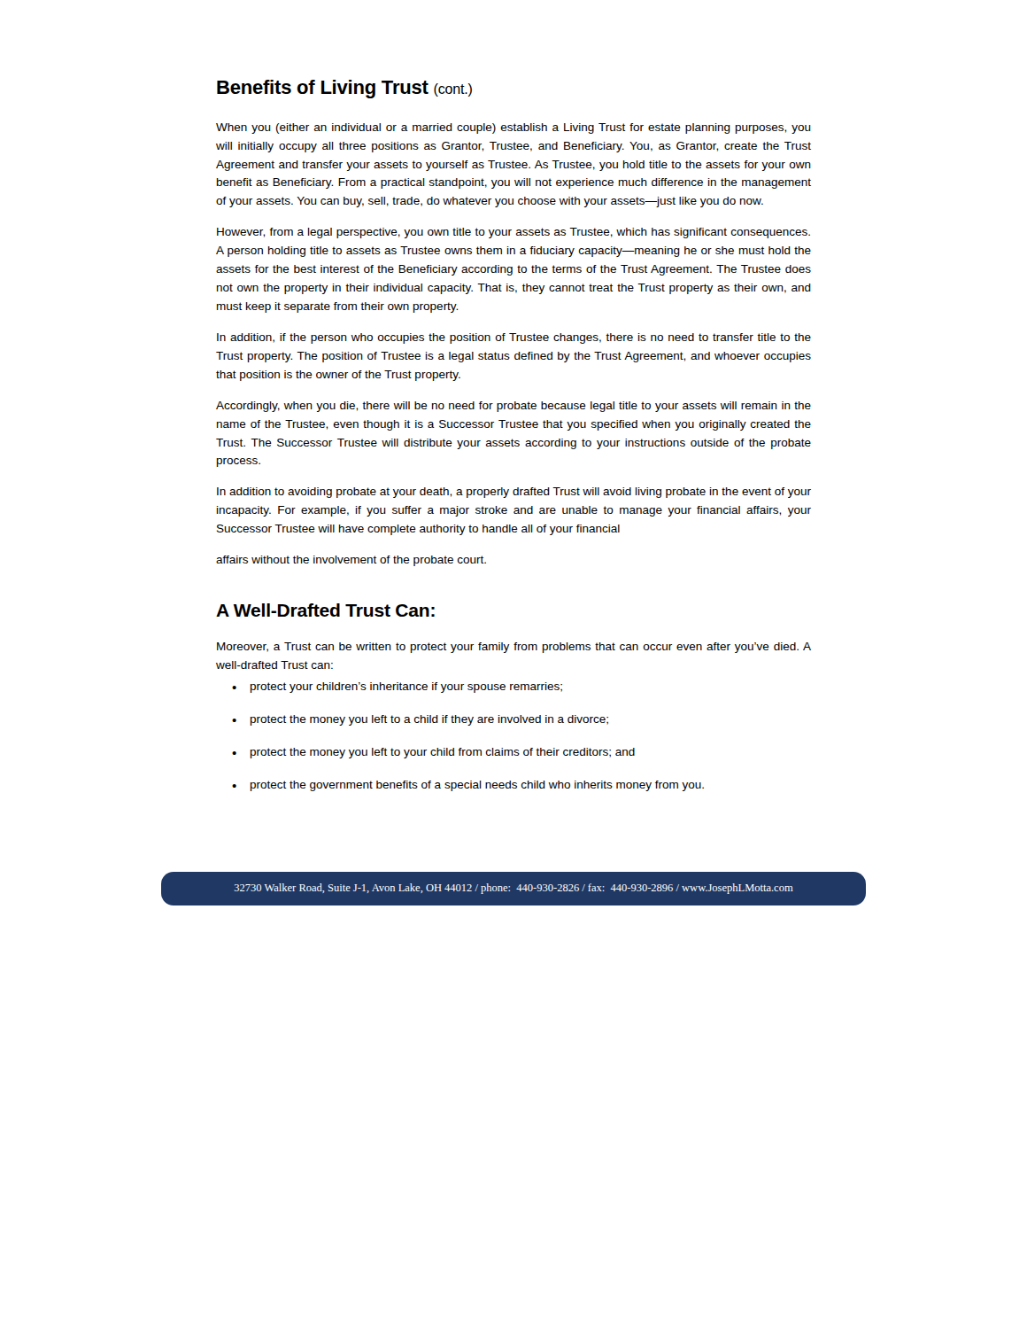Benefits of Living Trust (cont.)
When you (either an individual or a married couple) establish a Living Trust for estate planning purposes, you will initially occupy all three positions as Grantor, Trustee, and Beneficiary. You, as Grantor, create the Trust Agreement and transfer your assets to yourself as Trustee. As Trustee, you hold title to the assets for your own benefit as Beneficiary. From a practical standpoint, you will not experience much difference in the management of your assets. You can buy, sell, trade, do whatever you choose with your assets—just like you do now.
However, from a legal perspective, you own title to your assets as Trustee, which has significant consequences. A person holding title to assets as Trustee owns them in a fiduciary capacity—meaning he or she must hold the assets for the best interest of the Beneficiary according to the terms of the Trust Agreement. The Trustee does not own the property in their individual capacity. That is, they cannot treat the Trust property as their own, and must keep it separate from their own property.
In addition, if the person who occupies the position of Trustee changes, there is no need to transfer title to the Trust property. The position of Trustee is a legal status defined by the Trust Agreement, and whoever occupies that position is the owner of the Trust property.
Accordingly, when you die, there will be no need for probate because legal title to your assets will remain in the name of the Trustee, even though it is a Successor Trustee that you specified when you originally created the Trust. The Successor Trustee will distribute your assets according to your instructions outside of the probate process.
In addition to avoiding probate at your death, a properly drafted Trust will avoid living probate in the event of your incapacity. For example, if you suffer a major stroke and are unable to manage your financial affairs, your Successor Trustee will have complete authority to handle all of your financial
affairs without the involvement of the probate court.
A Well-Drafted Trust Can:
Moreover, a Trust can be written to protect your family from problems that can occur even after you’ve died. A well-drafted Trust can:
protect your children’s inheritance if your spouse remarries;
protect the money you left to a child if they are involved in a divorce;
protect the money you left to your child from claims of their creditors; and
protect the government benefits of a special needs child who inherits money from you.
32730 Walker Road, Suite J-1, Avon Lake, OH 44012 / phone: 440-930-2826 / fax: 440-930-2896 / www.JosephLMotta.com